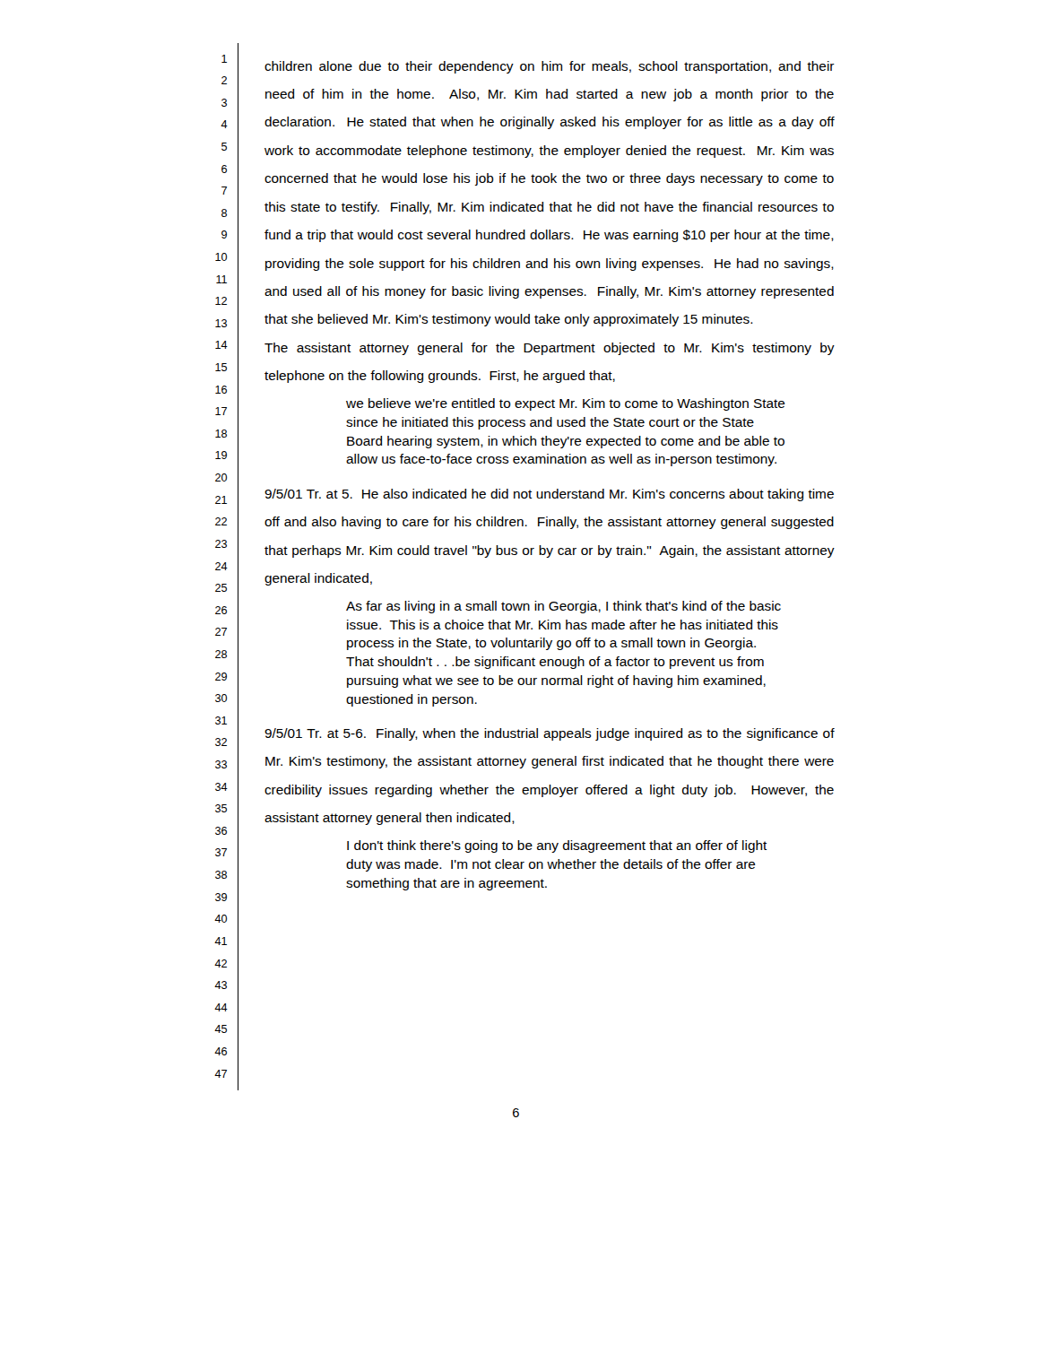1234567891011121314151617181920212223242526272829303132333435363738394041424344454647
children alone due to their dependency on him for meals, school transportation, and their need of him in the home. Also, Mr. Kim had started a new job a month prior to the declaration. He stated that when he originally asked his employer for as little as a day off work to accommodate telephone testimony, the employer denied the request. Mr. Kim was concerned that he would lose his job if he took the two or three days necessary to come to this state to testify. Finally, Mr. Kim indicated that he did not have the financial resources to fund a trip that would cost several hundred dollars. He was earning $10 per hour at the time, providing the sole support for his children and his own living expenses. He had no savings, and used all of his money for basic living expenses. Finally, Mr. Kim's attorney represented that she believed Mr. Kim's testimony would take only approximately 15 minutes.
The assistant attorney general for the Department objected to Mr. Kim's testimony by telephone on the following grounds. First, he argued that,
we believe we're entitled to expect Mr. Kim to come to Washington State since he initiated this process and used the State court or the State Board hearing system, in which they're expected to come and be able to allow us face-to-face cross examination as well as in-person testimony.
9/5/01 Tr. at 5. He also indicated he did not understand Mr. Kim's concerns about taking time off and also having to care for his children. Finally, the assistant attorney general suggested that perhaps Mr. Kim could travel "by bus or by car or by train." Again, the assistant attorney general indicated,
As far as living in a small town in Georgia, I think that's kind of the basic issue. This is a choice that Mr. Kim has made after he has initiated this process in the State, to voluntarily go off to a small town in Georgia. That shouldn't . . .be significant enough of a factor to prevent us from pursuing what we see to be our normal right of having him examined, questioned in person.
9/5/01 Tr. at 5-6. Finally, when the industrial appeals judge inquired as to the significance of Mr. Kim's testimony, the assistant attorney general first indicated that he thought there were credibility issues regarding whether the employer offered a light duty job. However, the assistant attorney general then indicated,
I don't think there's going to be any disagreement that an offer of light duty was made. I'm not clear on whether the details of the offer are something that are in agreement.
6